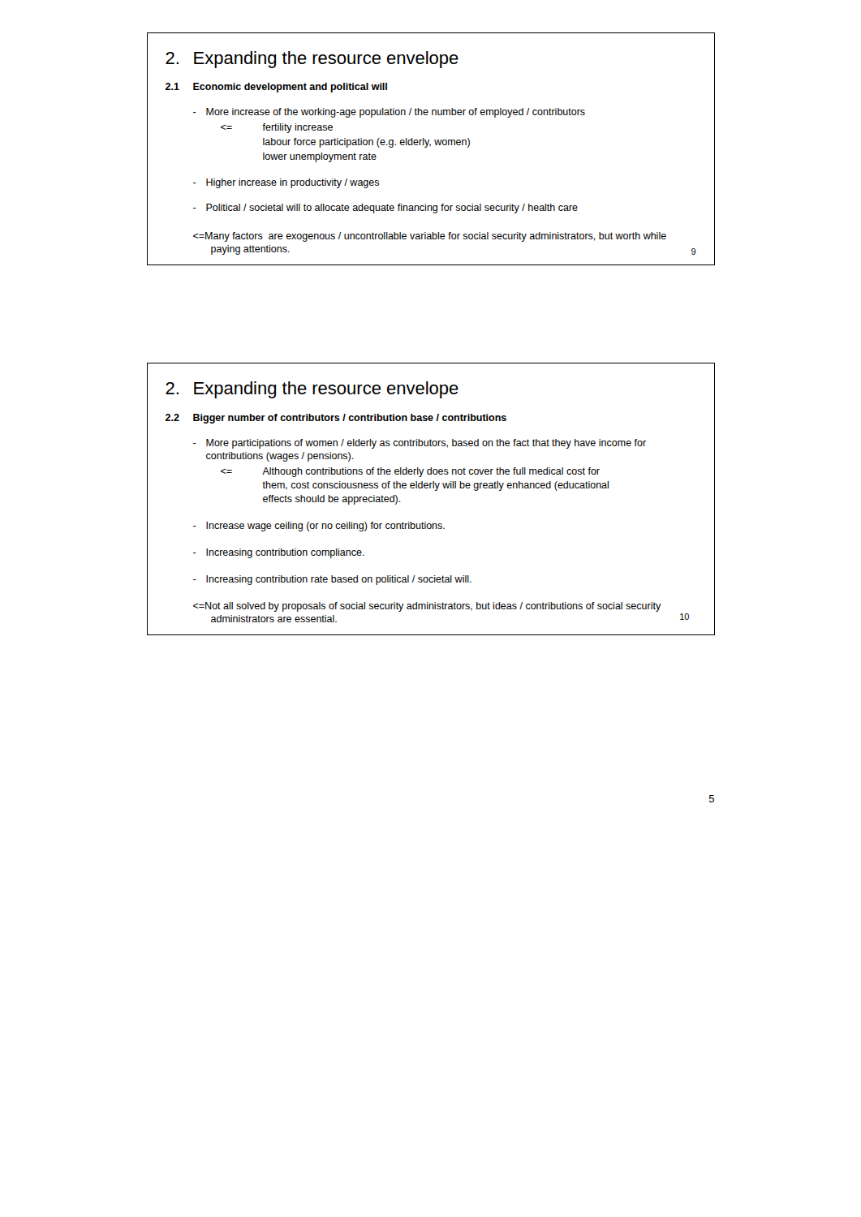2. Expanding the resource envelope
2.1 Economic development and political will
More increase of the working-age population / the number of employed / contributors
<=
fertility increase
labour force participation (e.g. elderly, women)
lower unemployment rate
Higher increase in productivity / wages
Political / societal will to allocate adequate financing for social security / health care
<=Many factors are exogenous / uncontrollable variable for social security administrators, but worth while paying attentions.
9
2. Expanding the resource envelope
2.2 Bigger number of contributors / contribution base / contributions
More participations of women / elderly as contributors, based on the fact that they have income for contributions (wages / pensions).
<= Although contributions of the elderly does not cover the full medical cost for them, cost consciousness of the elderly will be greatly enhanced (educational effects should be appreciated).
Increase wage ceiling (or no ceiling) for contributions.
Increasing contribution compliance.
Increasing contribution rate based on political / societal will.
<=Not all solved by proposals of social security administrators, but ideas / contributions of social security administrators are essential.
10
5